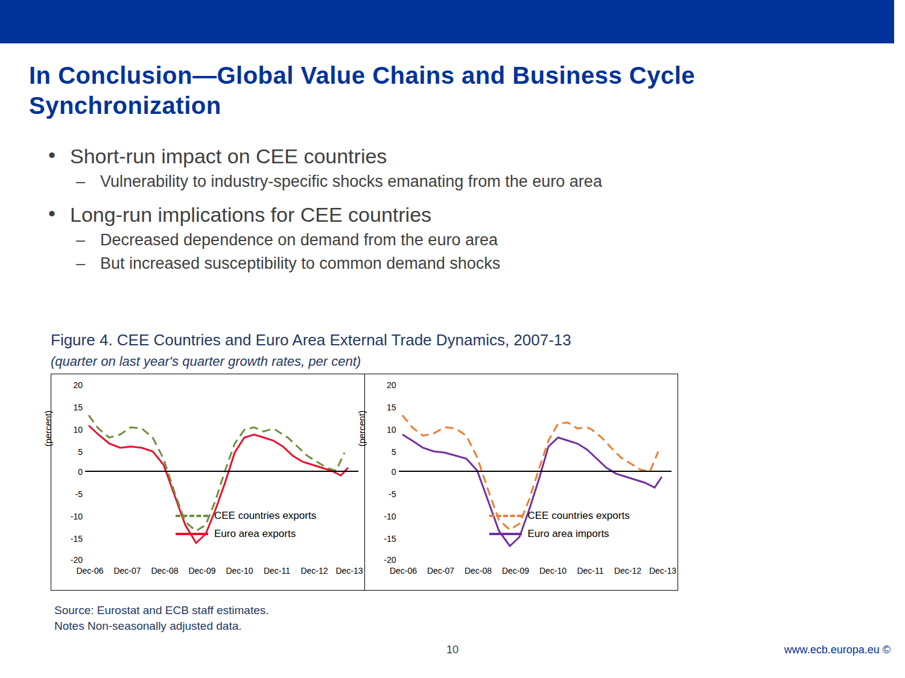In Conclusion—Global Value Chains and Business Cycle Synchronization
Short-run impact on CEE countries
Vulnerability to industry-specific shocks emanating from the euro area
Long-run implications for CEE countries
Decreased dependence on demand from the euro area
But increased susceptibility to common demand shocks
Figure 4. CEE Countries and Euro Area External Trade Dynamics, 2007-13
(quarter on last year's quarter growth rates, per cent)
(percent)
20 15 10 5 0 -5 -10 -15 -20
CEE countries exports
Euro area exports
Dec-06 Dec-07 Dec-08 Dec-09 Dec-10 Dec-11 Dec-12 Dec-13
(percent)
20 15 10 5 0 -5 -10 -15 -20
CEE countries exports
Euro area imports
Dec-06 Dec-07 Dec-08 Dec-09 Dec-10 Dec-11 Dec-12 Dec-13
Source: Eurostat and ECB staff estimates.
Notes Non-seasonally adjusted data.
10
www.ecb.europa.eu ©